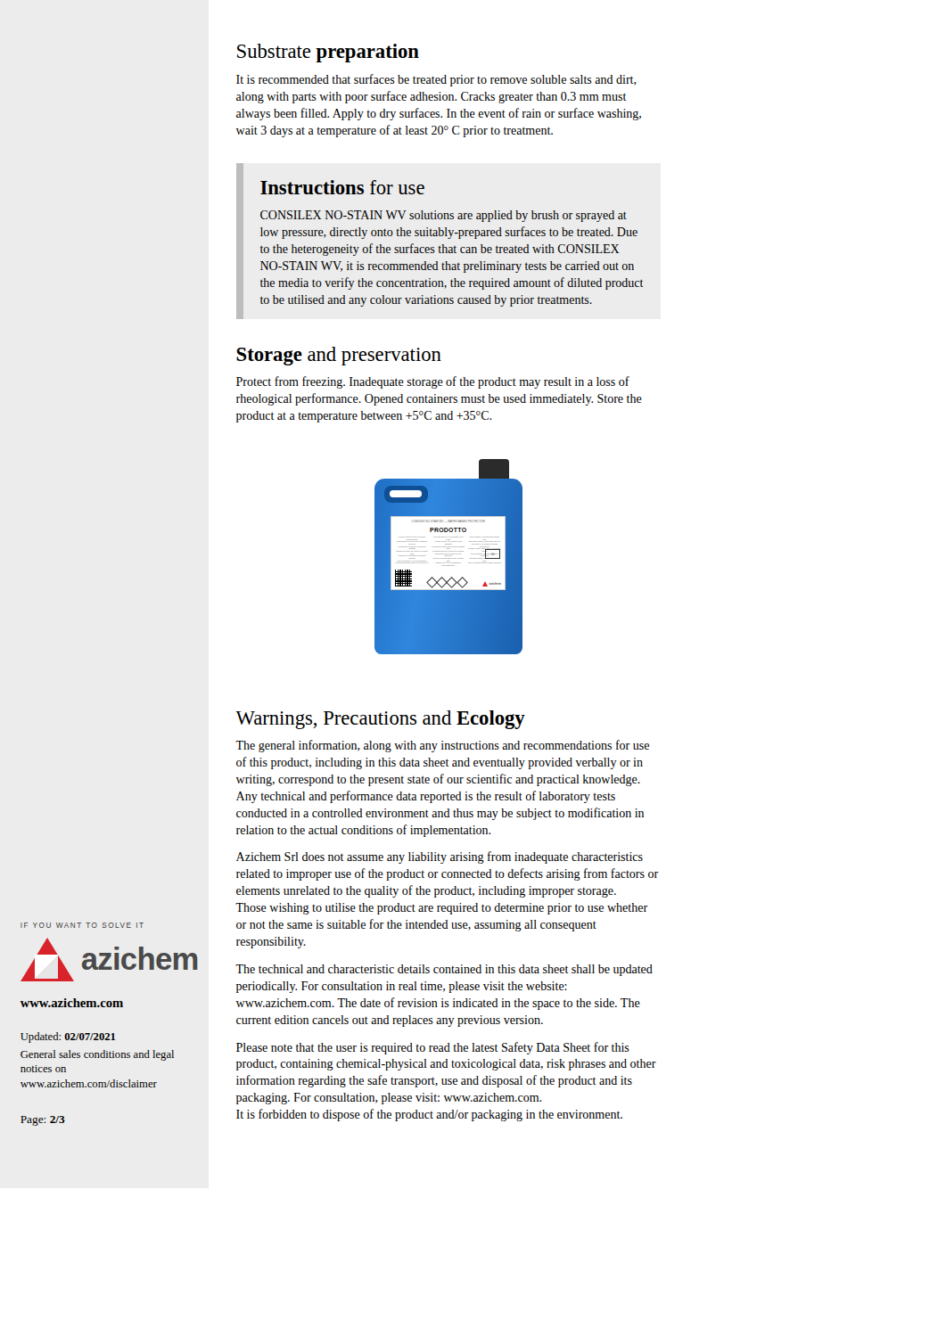IF YOU WANT TO SOLVE IT
azichem
www.azichem.com
Updated: 02/07/2021
General sales conditions and legal notices on www.azichem.com/disclaimer
Page: 2/3
Substrate preparation
It is recommended that surfaces be treated prior to remove soluble salts and dirt, along with parts with poor surface adhesion. Cracks greater than 0.3 mm must always been filled. Apply to dry surfaces. In the event of rain or surface washing, wait 3 days at a temperature of at least 20° C prior to treatment.
Instructions for use
CONSILEX NO-STAIN WV solutions are applied by brush or sprayed at low pressure, directly onto the suitably-prepared surfaces to be treated. Due to the heterogeneity of the surfaces that can be treated with CONSILEX NO-STAIN WV, it is recommended that preliminary tests be carried out on the media to verify the concentration, the required amount of diluted product to be utilised and any colour variations caused by prior treatments.
Storage and preservation
Protect from freezing. Inadequate storage of the product may result in a loss of rheological performance. Opened containers must be used immediately. Store the product at a temperature between +5°C and +35°C.
CONSILEX NO-STAIN WV — WATER-BASED PROTECTIVE
PRODOTTO
Lorem ipsum dolor sit amet consectetur adipiscing elit sed do eiusmod tempor incididunt ut labore et dolore magna aliqua ut enim ad minim veniam quis nostrud exercitation ullamco laboris nisi ut aliquip ex ea commodo consequat duis aute irure dolor in
reprehenderit in voluptate velit esse cillum dolore eu fugiat nulla pariatur excepteur sint occaecat cupidatat non proident sunt in culpa qui officia deserunt mollit anim id est laborum sed ut perspiciatis unde omnis iste natus error sit voluptatem accusantium
doloremque laudantium totam rem aperiam eaque ipsa quae ab illo inventore veritatis et quasi architecto beatae vitae dicta sunt explicabo nemo enim ipsam voluptatem quia voluptas sit aspernatur aut odit aut fugit sed quia consequuntur magni dolores
00
azichem
Warnings, Precautions and Ecology
The general information, along with any instructions and recommendations for use of this product, including in this data sheet and eventually provided verbally or in writing, correspond to the present state of our scientific and practical knowledge.
Any technical and performance data reported is the result of laboratory tests conducted in a controlled environment and thus may be subject to modification in relation to the actual conditions of implementation.
Azichem Srl does not assume any liability arising from inadequate characteristics related to improper use of the product or connected to defects arising from factors or elements unrelated to the quality of the product, including improper storage.
Those wishing to utilise the product are required to determine prior to use whether or not the same is suitable for the intended use, assuming all consequent responsibility.
The technical and characteristic details contained in this data sheet shall be updated periodically. For consultation in real time, please visit the website: www.azichem.com. The date of revision is indicated in the space to the side. The current edition cancels out and replaces any previous version.
Please note that the user is required to read the latest Safety Data Sheet for this product, containing chemical-physical and toxicological data, risk phrases and other information regarding the safe transport, use and disposal of the product and its packaging. For consultation, please visit: www.azichem.com.
It is forbidden to dispose of the product and/or packaging in the environment.